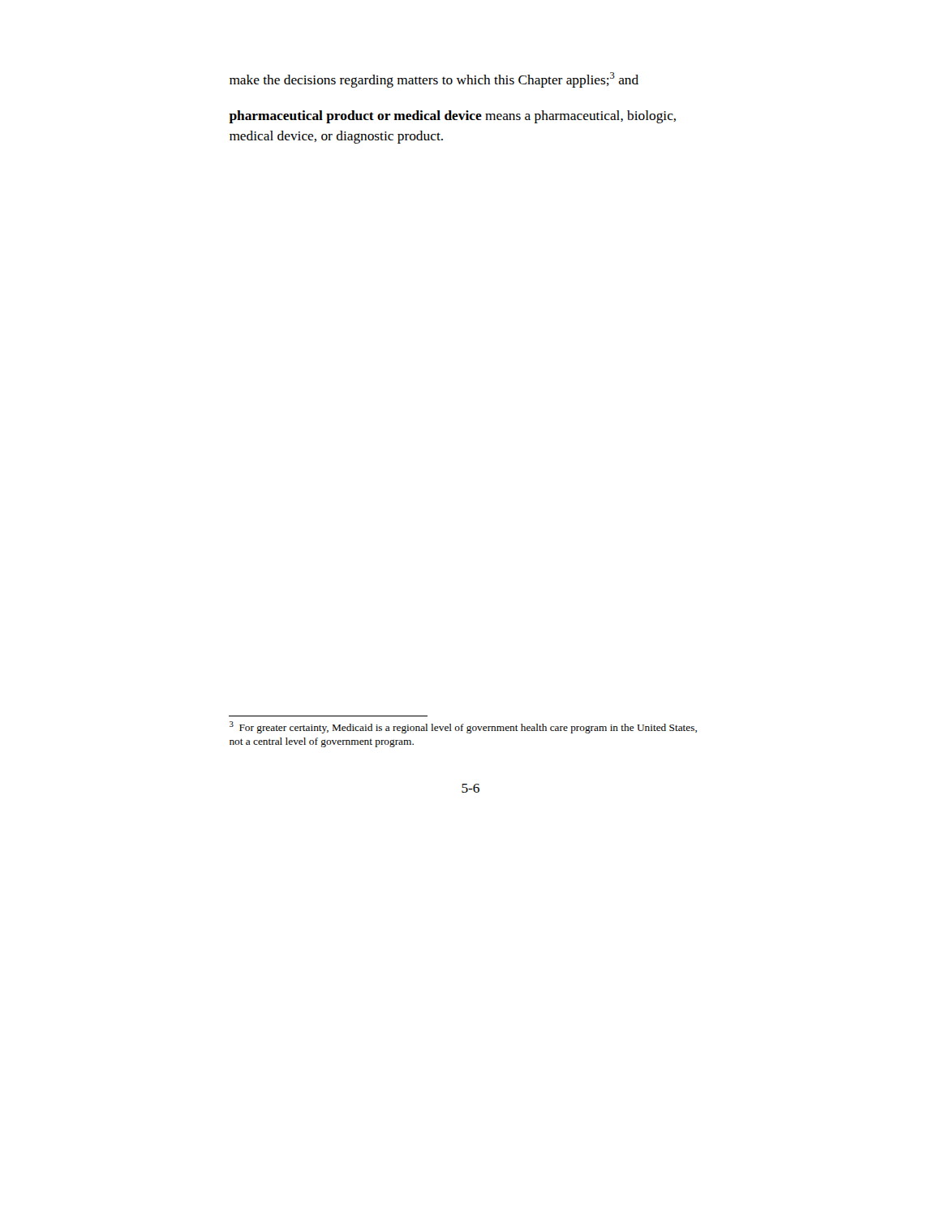make the decisions regarding matters to which this Chapter applies;3 and
pharmaceutical product or medical device means a pharmaceutical, biologic, medical device, or diagnostic product.
3 For greater certainty, Medicaid is a regional level of government health care program in the United States, not a central level of government program.
5-6